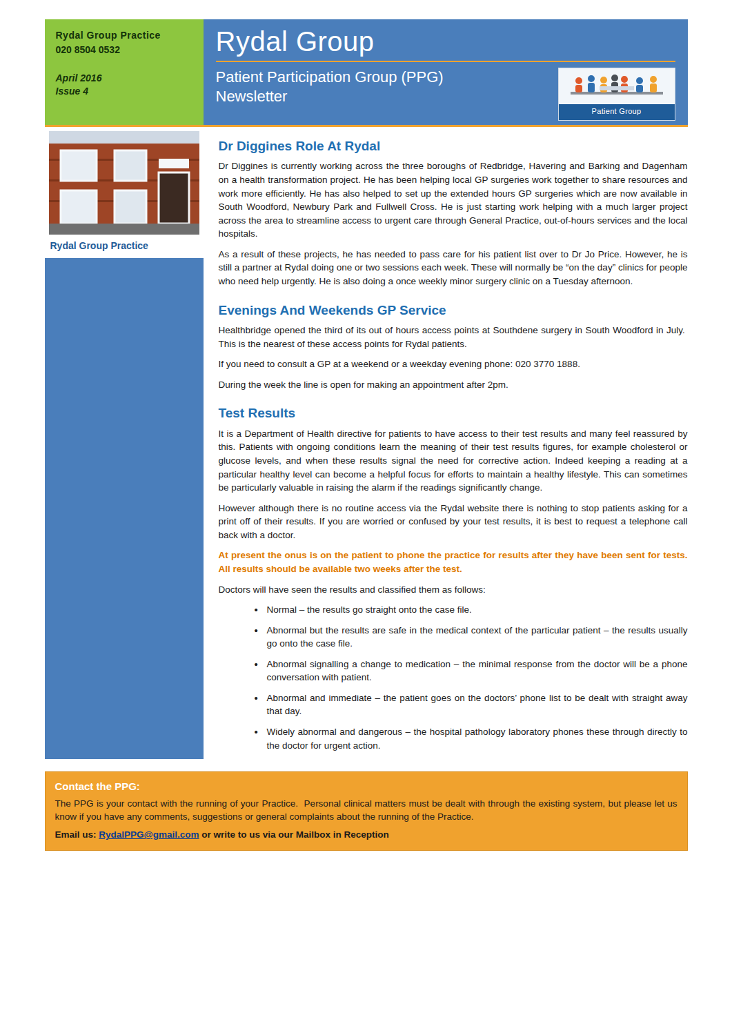Rydal Group Practice
020 8504 0532
April 2016
Issue 4
Rydal Group
Patient Participation Group (PPG)
Newsletter
Patient Group
Rydal Group Practice
Dr Diggines Role At Rydal
Dr Diggines is currently working across the three boroughs of Redbridge, Havering and Barking and Dagenham on a health transformation project. He has been helping local GP surgeries work together to share resources and work more efficiently. He has also helped to set up the extended hours GP surgeries which are now available in South Woodford, Newbury Park and Fullwell Cross. He is just starting work helping with a much larger project across the area to streamline access to urgent care through General Practice, out-of-hours services and the local hospitals.
As a result of these projects, he has needed to pass care for his patient list over to Dr Jo Price. However, he is still a partner at Rydal doing one or two sessions each week. These will normally be “on the day” clinics for people who need help urgently. He is also doing a once weekly minor surgery clinic on a Tuesday afternoon.
Evenings And Weekends GP Service
Healthbridge opened the third of its out of hours access points at Southdene surgery in South Woodford in July. This is the nearest of these access points for Rydal patients.
If you need to consult a GP at a weekend or a weekday evening phone: 020 3770 1888.
During the week the line is open for making an appointment after 2pm.
Test Results
It is a Department of Health directive for patients to have access to their test results and many feel reassured by this. Patients with ongoing conditions learn the meaning of their test results figures, for example cholesterol or glucose levels, and when these results signal the need for corrective action. Indeed keeping a reading at a particular healthy level can become a helpful focus for efforts to maintain a healthy lifestyle. This can sometimes be particularly valuable in raising the alarm if the readings significantly change.
However although there is no routine access via the Rydal website there is nothing to stop patients asking for a print off of their results. If you are worried or confused by your test results, it is best to request a telephone call back with a doctor.
At present the onus is on the patient to phone the practice for results after they have been sent for tests. All results should be available two weeks after the test.
Doctors will have seen the results and classified them as follows:
Normal – the results go straight onto the case file.
Abnormal but the results are safe in the medical context of the particular patient – the results usually go onto the case file.
Abnormal signalling a change to medication – the minimal response from the doctor will be a phone conversation with patient.
Abnormal and immediate – the patient goes on the doctors’ phone list to be dealt with straight away that day.
Widely abnormal and dangerous – the hospital pathology laboratory phones these through directly to the doctor for urgent action.
Contact the PPG:
The PPG is your contact with the running of your Practice. Personal clinical matters must be dealt with through the existing system, but please let us know if you have any comments, suggestions or general complaints about the running of the Practice.
Email us: RydalPPG@gmail.com or write to us via our Mailbox in Reception